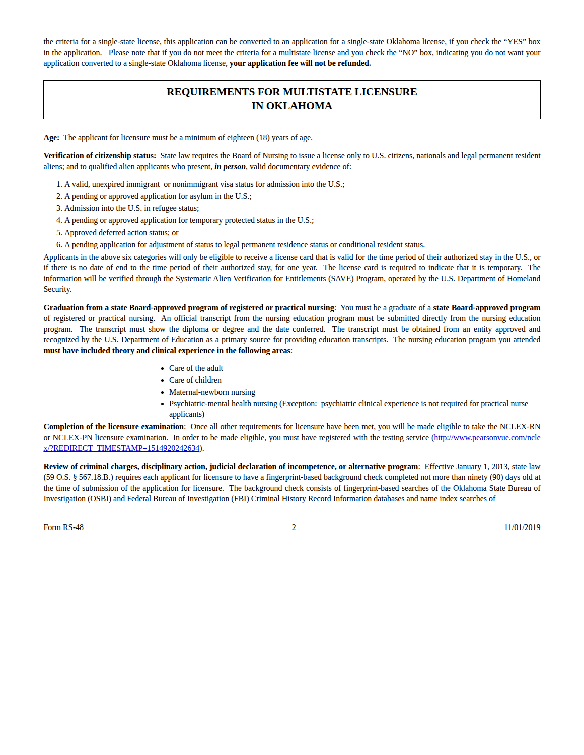the criteria for a single-state license, this application can be converted to an application for a single-state Oklahoma license, if you check the “YES” box in the application. Please note that if you do not meet the criteria for a multistate license and you check the “NO” box, indicating you do not want your application converted to a single-state Oklahoma license, your application fee will not be refunded.
REQUIREMENTS FOR MULTISTATE LICENSURE
IN OKLAHOMA
Age: The applicant for licensure must be a minimum of eighteen (18) years of age.
Verification of citizenship status: State law requires the Board of Nursing to issue a license only to U.S. citizens, nationals and legal permanent resident aliens; and to qualified alien applicants who present, in person, valid documentary evidence of:
A valid, unexpired immigrant or nonimmigrant visa status for admission into the U.S.;
A pending or approved application for asylum in the U.S.;
Admission into the U.S. in refugee status;
A pending or approved application for temporary protected status in the U.S.;
Approved deferred action status; or
A pending application for adjustment of status to legal permanent residence status or conditional resident status.
Applicants in the above six categories will only be eligible to receive a license card that is valid for the time period of their authorized stay in the U.S., or if there is no date of end to the time period of their authorized stay, for one year. The license card is required to indicate that it is temporary. The information will be verified through the Systematic Alien Verification for Entitlements (SAVE) Program, operated by the U.S. Department of Homeland Security.
Graduation from a state Board-approved program of registered or practical nursing: You must be a graduate of a state Board-approved program of registered or practical nursing. An official transcript from the nursing education program must be submitted directly from the nursing education program. The transcript must show the diploma or degree and the date conferred. The transcript must be obtained from an entity approved and recognized by the U.S. Department of Education as a primary source for providing education transcripts. The nursing education program you attended must have included theory and clinical experience in the following areas:
Care of the adult
Care of children
Maternal-newborn nursing
Psychiatric-mental health nursing (Exception: psychiatric clinical experience is not required for practical nurse applicants)
Completion of the licensure examination: Once all other requirements for licensure have been met, you will be made eligible to take the NCLEX-RN or NCLEX-PN licensure examination. In order to be made eligible, you must have registered with the testing service (http://www.pearsonvue.com/nclex/?REDIRECT_TIMESTAMP=1514920242634).
Review of criminal charges, disciplinary action, judicial declaration of incompetence, or alternative program: Effective January 1, 2013, state law (59 O.S. § 567.18.B.) requires each applicant for licensure to have a fingerprint-based background check completed not more than ninety (90) days old at the time of submission of the application for licensure. The background check consists of fingerprint-based searches of the Oklahoma State Bureau of Investigation (OSBI) and Federal Bureau of Investigation (FBI) Criminal History Record Information databases and name index searches of
Form RS-48 2 11/01/2019